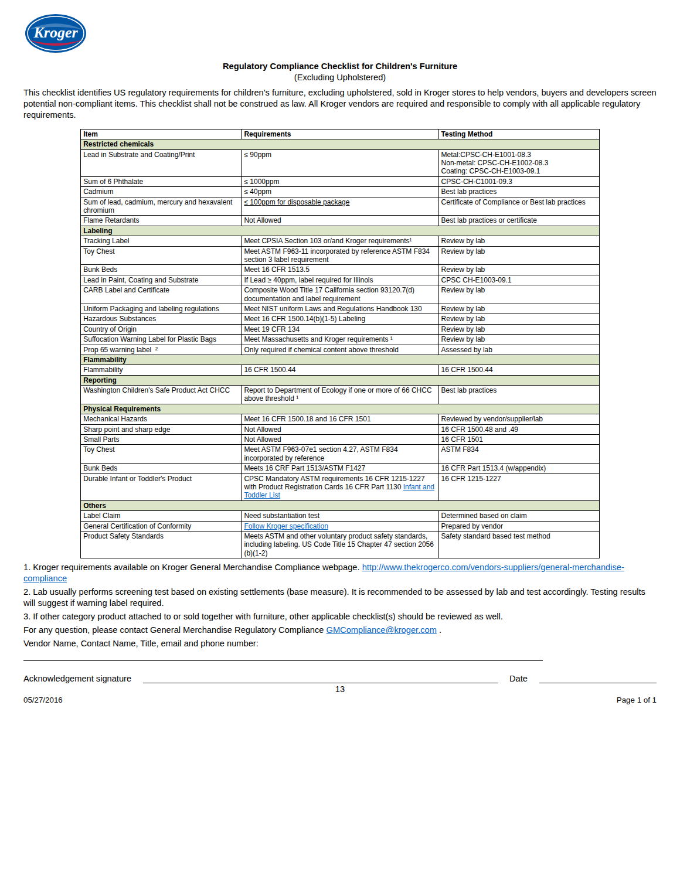Kroger
Regulatory Compliance Checklist for Children's Furniture
(Excluding Upholstered)
This checklist identifies US regulatory requirements for children's furniture, excluding upholstered, sold in Kroger stores to help vendors, buyers and developers screen potential non-compliant items. This checklist shall not be construed as law. All Kroger vendors are required and responsible to comply with all applicable regulatory requirements.
| Item | Requirements | Testing Method |
| --- | --- | --- |
| Restricted chemicals |
| Lead in Substrate and Coating/Print | ≤ 90ppm | Metal:CPSC-CH-E1001-08.3 Non-metal: CPSC-CH-E1002-08.3 Coating: CPSC-CH-E1003-09.1 |
| Sum of 6 Phthalate | ≤ 1000ppm | CPSC-CH-C1001-09.3 |
| Cadmium | ≤ 40ppm | Best lab practices |
| Sum of lead, cadmium, mercury and hexavalent chromium | ≤ 100ppm for disposable package | Certificate of Compliance or Best lab practices |
| Flame Retardants | Not Allowed | Best lab practices or certificate |
| Labeling |
| Tracking Label | Meet CPSIA Section 103 or/and Kroger requirements¹ | Review by lab |
| Toy Chest | Meet ASTM F963-11 incorporated by reference ASTM F834 section 3 label requirement | Review by lab |
| Bunk Beds | Meet 16 CFR 1513.5 | Review by lab |
| Lead in Paint, Coating and Substrate | If Lead ≥ 40ppm, label required for Illinois | CPSC CH-E1003-09.1 |
| CARB Label and Certificate | Composite Wood Title 17 California section 93120.7(d) documentation and label requirement | Review by lab |
| Uniform Packaging and labeling regulations | Meet NIST uniform Laws and Regulations Handbook 130 | Review by lab |
| Hazardous Substances | Meet 16 CFR 1500.14(b)(1-5) Labeling | Review by lab |
| Country of Origin | Meet 19 CFR 134 | Review by lab |
| Suffocation Warning Label for Plastic Bags | Meet Massachusetts and Kroger requirements ¹ | Review by lab |
| Prop 65 warning label ² | Only required if chemical content above threshold | Assessed by lab |
| Flammability |
| Flammability | 16 CFR 1500.44 | 16 CFR 1500.44 |
| Reporting |
| Washington Children's Safe Product Act CHCC | Report to Department of Ecology if one or more of 66 CHCC above threshold ¹ | Best lab practices |
| Physical Requirements |
| Mechanical Hazards | Meet 16 CFR 1500.18 and 16 CFR 1501 | Reviewed by vendor/supplier/lab |
| Sharp point and sharp edge | Not Allowed | 16 CFR 1500.48 and .49 |
| Small Parts | Not Allowed | 16 CFR 1501 |
| Toy Chest | Meet ASTM F963-07e1 section 4.27, ASTM F834 incorporated by reference | ASTM F834 |
| Bunk Beds | Meets 16 CRF Part 1513/ASTM F1427 | 16 CFR Part 1513.4 (w/appendix) |
| Durable Infant or Toddler's Product | CPSC Mandatory ASTM requirements 16 CFR 1215-1227 with Product Registration Cards 16 CFR Part 1130 Infant and Toddler List | 16 CFR 1215-1227 |
| Others |
| Label Claim | Need substantiation test | Determined based on claim |
| General Certification of Conformity | Follow Kroger specification | Prepared by vendor |
| Product Safety Standards | Meets ASTM and other voluntary product safety standards, including labeling. US Code Title 15 Chapter 47 section 2056 (b)(1-2) | Safety standard based test method |
1. Kroger requirements available on Kroger General Merchandise Compliance webpage. http://www.thekrogerco.com/vendors-suppliers/general-merchandise-compliance
2. Lab usually performs screening test based on existing settlements (base measure). It is recommended to be assessed by lab and test accordingly. Testing results will suggest if warning label required.
3. If other category product attached to or sold together with furniture, other applicable checklist(s) should be reviewed as well.
For any question, please contact General Merchandise Regulatory Compliance GMCompliance@kroger.com .
Vendor Name, Contact Name, Title, email and phone number:
Acknowledgement signature Date
13
05/27/2016 Page 1 of 1